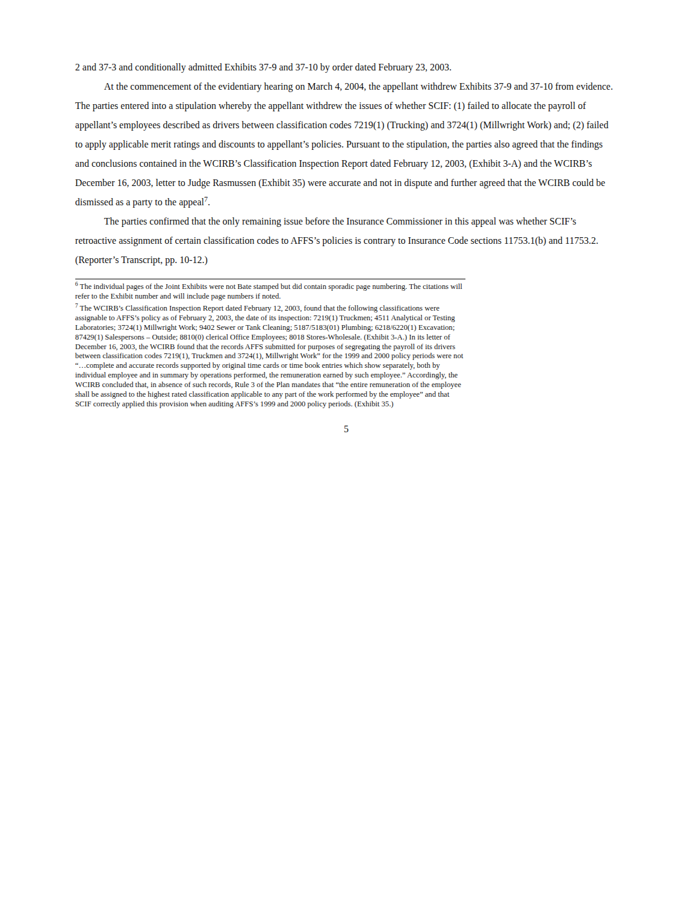2 and 37-3 and conditionally admitted Exhibits 37-9 and 37-10 by order dated February 23, 2003.
At the commencement of the evidentiary hearing on March 4, 2004, the appellant withdrew Exhibits 37-9 and 37-10 from evidence. The parties entered into a stipulation whereby the appellant withdrew the issues of whether SCIF: (1) failed to allocate the payroll of appellant’s employees described as drivers between classification codes 7219(1) (Trucking) and 3724(1) (Millwright Work) and; (2) failed to apply applicable merit ratings and discounts to appellant’s policies. Pursuant to the stipulation, the parties also agreed that the findings and conclusions contained in the WCIRB’s Classification Inspection Report dated February 12, 2003, (Exhibit 3-A) and the WCIRB’s December 16, 2003, letter to Judge Rasmussen (Exhibit 35) were accurate and not in dispute and further agreed that the WCIRB could be dismissed as a party to the appeal7.
The parties confirmed that the only remaining issue before the Insurance Commissioner in this appeal was whether SCIF’s retroactive assignment of certain classification codes to AFFS’s policies is contrary to Insurance Code sections 11753.1(b) and 11753.2. (Reporter’s Transcript, pp. 10-12.)
6 The individual pages of the Joint Exhibits were not Bate stamped but did contain sporadic page numbering. The citations will refer to the Exhibit number and will include page numbers if noted.
7 The WCIRB’s Classification Inspection Report dated February 12, 2003, found that the following classifications were assignable to AFFS’s policy as of February 2, 2003, the date of its inspection: 7219(1) Truckmen; 4511 Analytical or Testing Laboratories; 3724(1) Millwright Work; 9402 Sewer or Tank Cleaning; 5187/5183(01) Plumbing; 6218/6220(1) Excavation; 87429(1) Salespersons – Outside; 8810(0) clerical Office Employees; 8018 Stores-Wholesale. (Exhibit 3-A.) In its letter of December 16, 2003, the WCIRB found that the records AFFS submitted for purposes of segregating the payroll of its drivers between classification codes 7219(1), Truckmen and 3724(1), Millwright Work” for the 1999 and 2000 policy periods were not “…complete and accurate records supported by original time cards or time book entries which show separately, both by individual employee and in summary by operations performed, the remuneration earned by such employee.” Accordingly, the WCIRB concluded that, in absence of such records, Rule 3 of the Plan mandates that “the entire remuneration of the employee shall be assigned to the highest rated classification applicable to any part of the work performed by the employee” and that SCIF correctly applied this provision when auditing AFFS’s 1999 and 2000 policy periods. (Exhibit 35.)
5